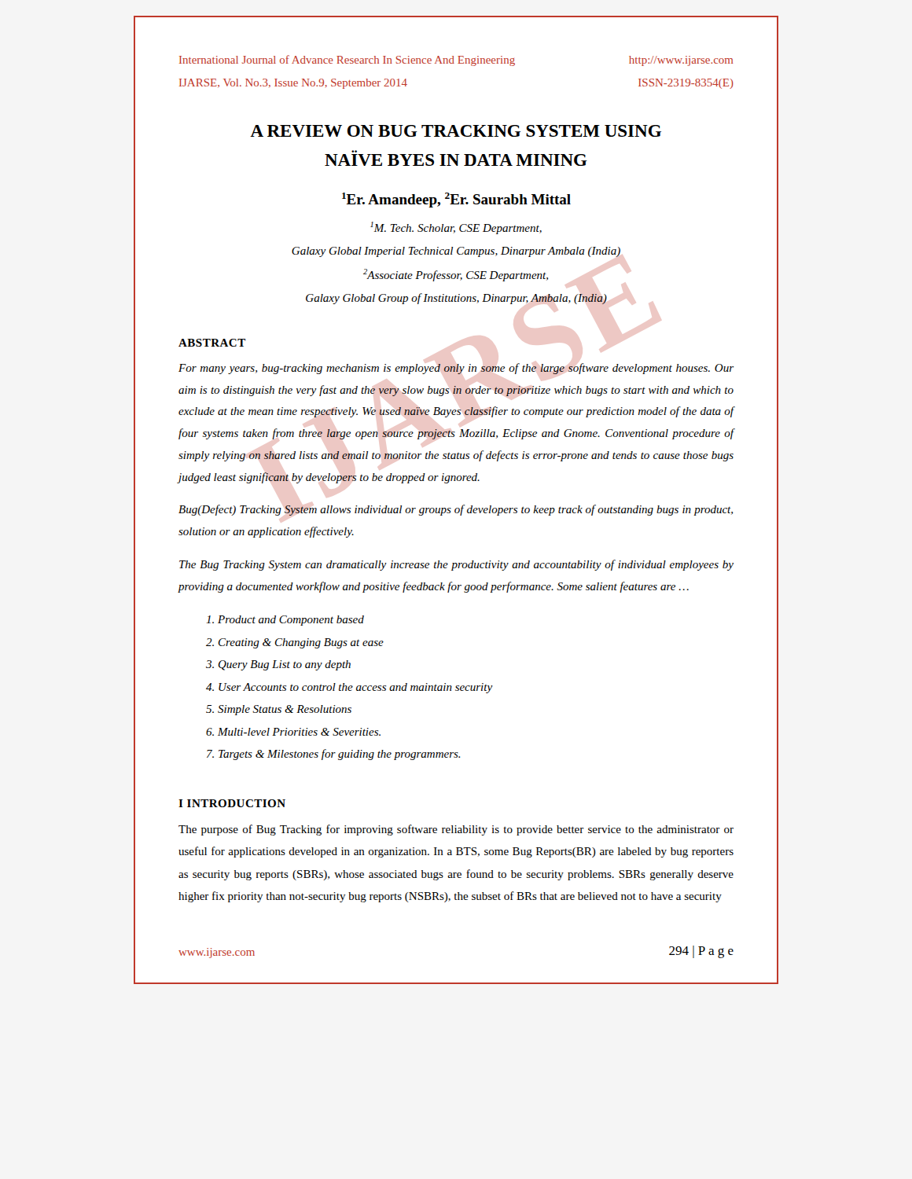IJARSE
International Journal of Advance Research In Science And Engineering
http://www.ijarse.com
IJARSE, Vol. No.3, Issue No.9, September 2014
ISSN-2319-8354(E)
A REVIEW ON BUG TRACKING SYSTEM USING
NAÏVE BYES IN DATA MINING
1Er. Amandeep, 2Er. Saurabh Mittal
1M. Tech. Scholar, CSE Department,
Galaxy Global Imperial Technical Campus, Dinarpur Ambala (India)
2Associate Professor, CSE Department,
Galaxy Global Group of Institutions, Dinarpur, Ambala, (India)
ABSTRACT
For many years, bug-tracking mechanism is employed only in some of the large software development houses. Our aim is to distinguish the very fast and the very slow bugs in order to prioritize which bugs to start with and which to exclude at the mean time respectively. We used naïve Bayes classifier to compute our prediction model of the data of four systems taken from three large open source projects Mozilla, Eclipse and Gnome. Conventional procedure of simply relying on shared lists and email to monitor the status of defects is error-prone and tends to cause those bugs judged least significant by developers to be dropped or ignored.
Bug(Defect) Tracking System allows individual or groups of developers to keep track of outstanding bugs in product, solution or an application effectively.
The Bug Tracking System can dramatically increase the productivity and accountability of individual employees by providing a documented workflow and positive feedback for good performance. Some salient features are …
Product and Component based
Creating & Changing Bugs at ease
Query Bug List to any depth
User Accounts to control the access and maintain security
Simple Status & Resolutions
Multi-level Priorities & Severities.
Targets & Milestones for guiding the programmers.
I INTRODUCTION
The purpose of Bug Tracking for improving software reliability is to provide better service to the administrator or useful for applications developed in an organization. In a BTS, some Bug Reports(BR) are labeled by bug reporters as security bug reports (SBRs), whose associated bugs are found to be security problems. SBRs generally deserve higher fix priority than not-security bug reports (NSBRs), the subset of BRs that are believed not to have a security
www.ijarse.com
294 | P a g e